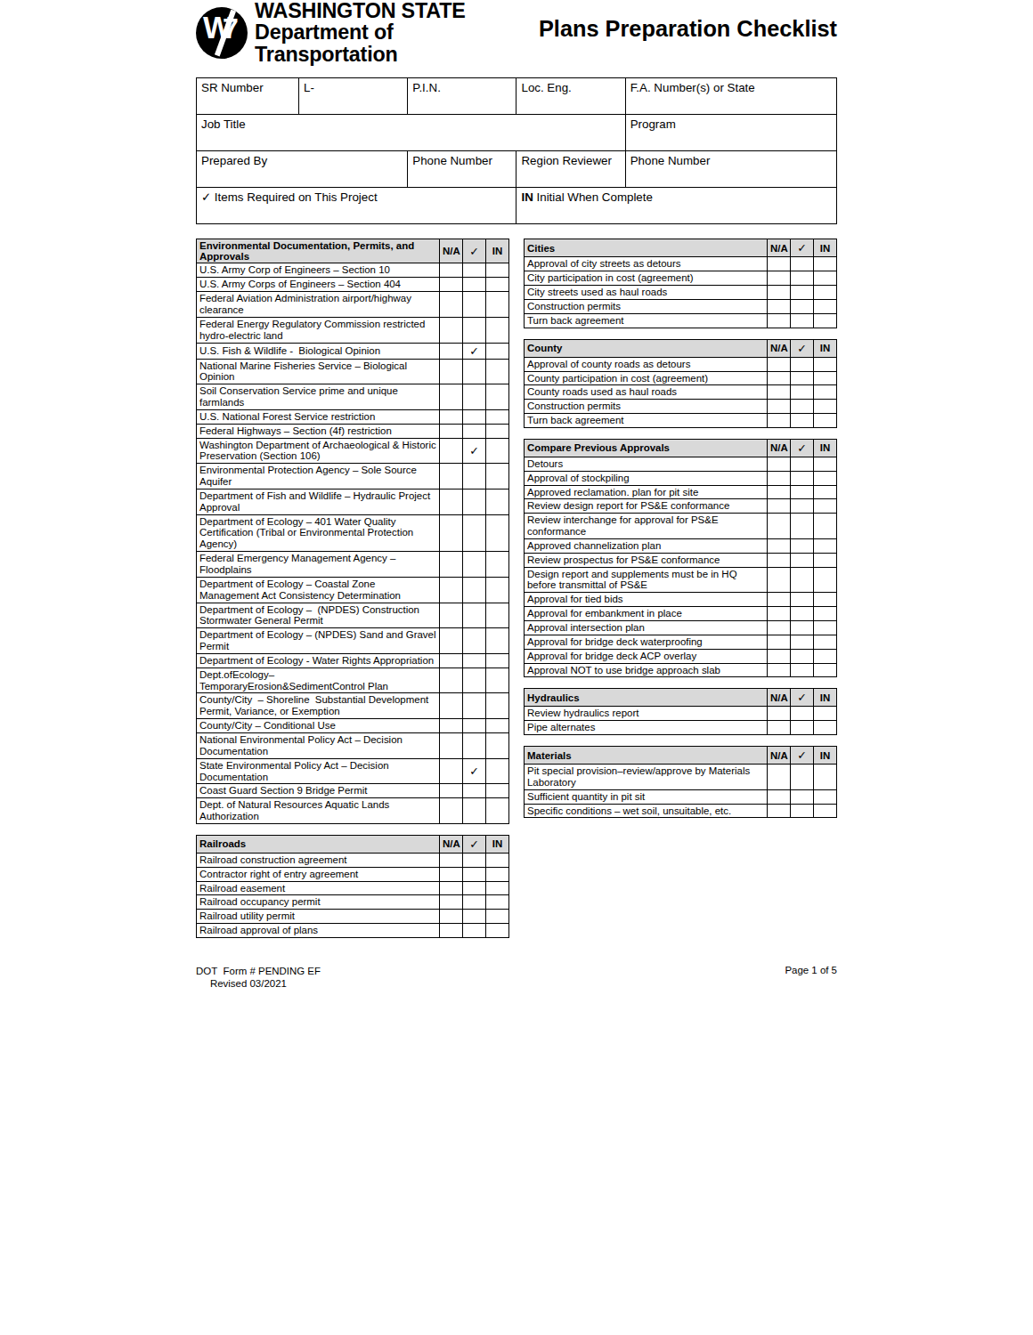W
7
WASHINGTON STATE
Department of Transportation
Plans Preparation Checklist
| SR Number | L- | P.I.N. | Loc. Eng. | F.A. Number(s) or State |
| Job Title | Program |
| Prepared By | Phone Number | Region Reviewer | Phone Number |
| ✓ Items Required on This Project | IN Initial When Complete |
| Environmental Documentation, Permits, and Approvals | N/A | ✓ | IN |
| --- | --- | --- | --- |
| U.S. Army Corp of Engineers – Section 10 | | | |
| U.S. Army Corps of Engineers – Section 404 | | | |
| Federal Aviation Administration airport/highway clearance | | | |
| Federal Energy Regulatory Commission restricted hydro-electric land | | | |
| U.S. Fish & Wildlife - Biological Opinion | | ✓ | |
| National Marine Fisheries Service – Biological Opinion | | | |
| Soil Conservation Service prime and unique farmlands | | | |
| U.S. National Forest Service restriction | | | |
| Federal Highways – Section (4f) restriction | | | |
| Washington Department of Archaeological & Historic Preservation (Section 106) | | ✓ | |
| Environmental Protection Agency – Sole Source Aquifer | | | |
| Department of Fish and Wildlife – Hydraulic Project Approval | | | |
| Department of Ecology – 401 Water Quality Certification (Tribal or Environmental Protection Agency) | | | |
| Federal Emergency Management Agency – Floodplains | | | |
| Department of Ecology – Coastal Zone Management Act Consistency Determination | | | |
| Department of Ecology – (NPDES) Construction Stormwater General Permit | | | |
| Department of Ecology – (NPDES) Sand and Gravel Permit | | | |
| Department of Ecology - Water Rights Appropriation | | | |
| Dept.ofEcology–TemporaryErosion&SedimentControl Plan | | | |
| County/City – Shoreline Substantial Development Permit, Variance, or Exemption | | | |
| County/City – Conditional Use | | | |
| National Environmental Policy Act – Decision Documentation | | | |
| State Environmental Policy Act – Decision Documentation | | ✓ | |
| Coast Guard Section 9 Bridge Permit | | | |
| Dept. of Natural Resources Aquatic Lands Authorization | | | |
| Railroads | N/A | ✓ | IN |
| --- | --- | --- | --- |
| Railroad construction agreement | | | |
| Contractor right of entry agreement | | | |
| Railroad easement | | | |
| Railroad occupancy permit | | | |
| Railroad utility permit | | | |
| Railroad approval of plans | | | |
| Cities | N/A | ✓ | IN |
| --- | --- | --- | --- |
| Approval of city streets as detours | | | |
| City participation in cost (agreement) | | | |
| City streets used as haul roads | | | |
| Construction permits | | | |
| Turn back agreement | | | |
| County | N/A | ✓ | IN |
| --- | --- | --- | --- |
| Approval of county roads as detours | | | |
| County participation in cost (agreement) | | | |
| County roads used as haul roads | | | |
| Construction permits | | | |
| Turn back agreement | | | |
| Compare Previous Approvals | N/A | ✓ | IN |
| --- | --- | --- | --- |
| Detours | | | |
| Approval of stockpiling | | | |
| Approved reclamation. plan for pit site | | | |
| Review design report for PS&E conformance | | | |
| Review interchange for approval for PS&E conformance | | | |
| Approved channelization plan | | | |
| Review prospectus for PS&E conformance | | | |
| Design report and supplements must be in HQ before transmittal of PS&E | | | |
| Approval for tied bids | | | |
| Approval for embankment in place | | | |
| Approval intersection plan | | | |
| Approval for bridge deck waterproofing | | | |
| Approval for bridge deck ACP overlay | | | |
| Approval NOT to use bridge approach slab | | | |
| Hydraulics | N/A | ✓ | IN |
| --- | --- | --- | --- |
| Review hydraulics report | | | |
| Pipe alternates | | | |
| Materials | N/A | ✓ | IN |
| --- | --- | --- | --- |
| Pit special provision–review/approve by Materials Laboratory | | | |
| Sufficient quantity in pit sit | | | |
| Specific conditions – wet soil, unsuitable, etc. | | | |
DOT Form # PENDING EF
Revised 03/2021
Page 1 of 5